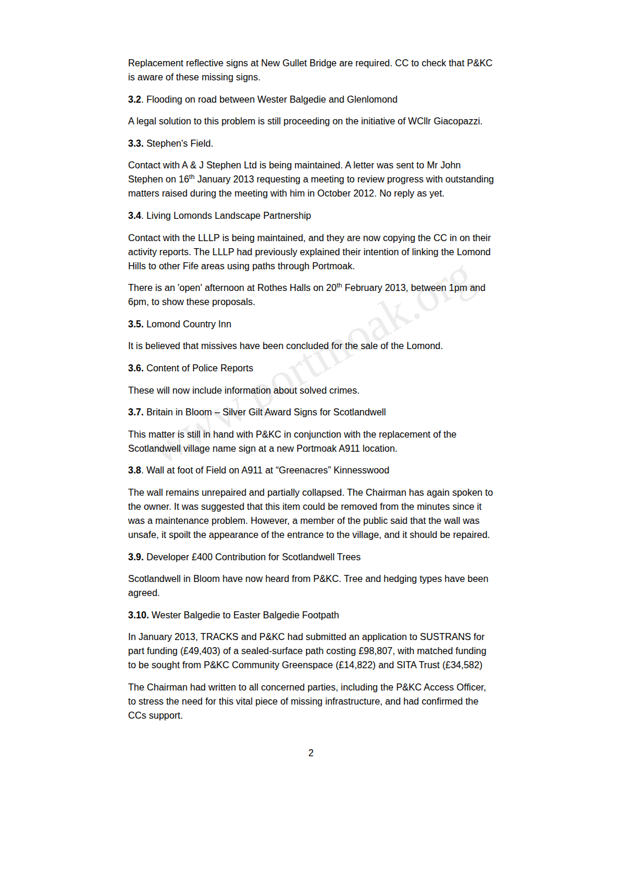www.portmoak.org
Replacement reflective signs at New Gullet Bridge are required. CC to check that P&KC is aware of these missing signs.
3.2. Flooding on road between Wester Balgedie and Glenlomond
A legal solution to this problem is still proceeding on the initiative of WCllr Giacopazzi.
3.3. Stephen's Field.
Contact with A & J Stephen Ltd is being maintained. A letter was sent to Mr John Stephen on 16th January 2013 requesting a meeting to review progress with outstanding matters raised during the meeting with him in October 2012. No reply as yet.
3.4. Living Lomonds Landscape Partnership
Contact with the LLLP is being maintained, and they are now copying the CC in on their activity reports. The LLLP had previously explained their intention of linking the Lomond Hills to other Fife areas using paths through Portmoak.
There is an 'open' afternoon at Rothes Halls on 20th February 2013, between 1pm and 6pm, to show these proposals.
3.5. Lomond Country Inn
It is believed that missives have been concluded for the sale of the Lomond.
3.6. Content of Police Reports
These will now include information about solved crimes.
3.7. Britain in Bloom – Silver Gilt Award Signs for Scotlandwell
This matter is still in hand with P&KC in conjunction with the replacement of the Scotlandwell village name sign at a new Portmoak A911 location.
3.8. Wall at foot of Field on A911 at “Greenacres” Kinnesswood
The wall remains unrepaired and partially collapsed. The Chairman has again spoken to the owner. It was suggested that this item could be removed from the minutes since it was a maintenance problem. However, a member of the public said that the wall was unsafe, it spoilt the appearance of the entrance to the village, and it should be repaired.
3.9. Developer £400 Contribution for Scotlandwell Trees
Scotlandwell in Bloom have now heard from P&KC. Tree and hedging types have been agreed.
3.10. Wester Balgedie to Easter Balgedie Footpath
In January 2013, TRACKS and P&KC had submitted an application to SUSTRANS for part funding (£49,403) of a sealed-surface path costing £98,807, with matched funding to be sought from P&KC Community Greenspace (£14,822) and SITA Trust (£34,582)
The Chairman had written to all concerned parties, including the P&KC Access Officer, to stress the need for this vital piece of missing infrastructure, and had confirmed the CCs support.
2